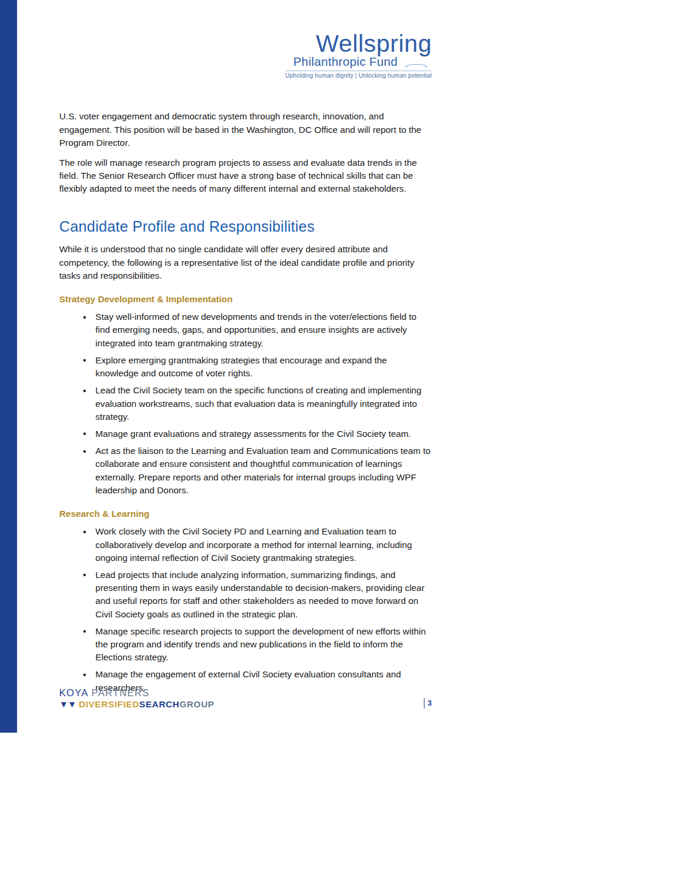Wellspring
Philanthropic Fund
Upholding human dignity | Unlocking human potential
U.S. voter engagement and democratic system through research, innovation, and engagement. This position will be based in the Washington, DC Office and will report to the Program Director.
The role will manage research program projects to assess and evaluate data trends in the field. The Senior Research Officer must have a strong base of technical skills that can be flexibly adapted to meet the needs of many different internal and external stakeholders.
Candidate Profile and Responsibilities
While it is understood that no single candidate will offer every desired attribute and competency, the following is a representative list of the ideal candidate profile and priority tasks and responsibilities.
Strategy Development & Implementation
Stay well-informed of new developments and trends in the voter/elections field to find emerging needs, gaps, and opportunities, and ensure insights are actively integrated into team grantmaking strategy.
Explore emerging grantmaking strategies that encourage and expand the knowledge and outcome of voter rights.
Lead the Civil Society team on the specific functions of creating and implementing evaluation workstreams, such that evaluation data is meaningfully integrated into strategy.
Manage grant evaluations and strategy assessments for the Civil Society team.
Act as the liaison to the Learning and Evaluation team and Communications team to collaborate and ensure consistent and thoughtful communication of learnings externally. Prepare reports and other materials for internal groups including WPF leadership and Donors.
Research & Learning
Work closely with the Civil Society PD and Learning and Evaluation team to collaboratively develop and incorporate a method for internal learning, including ongoing internal reflection of Civil Society grantmaking strategies.
Lead projects that include analyzing information, summarizing findings, and presenting them in ways easily understandable to decision-makers, providing clear and useful reports for staff and other stakeholders as needed to move forward on Civil Society goals as outlined in the strategic plan.
Manage specific research projects to support the development of new efforts within the program and identify trends and new publications in the field to inform the Elections strategy.
Manage the engagement of external Civil Society evaluation consultants and researchers.
KOYA PARTNERS
▼▼ DIVERSIFIED SEARCH GROUP
3